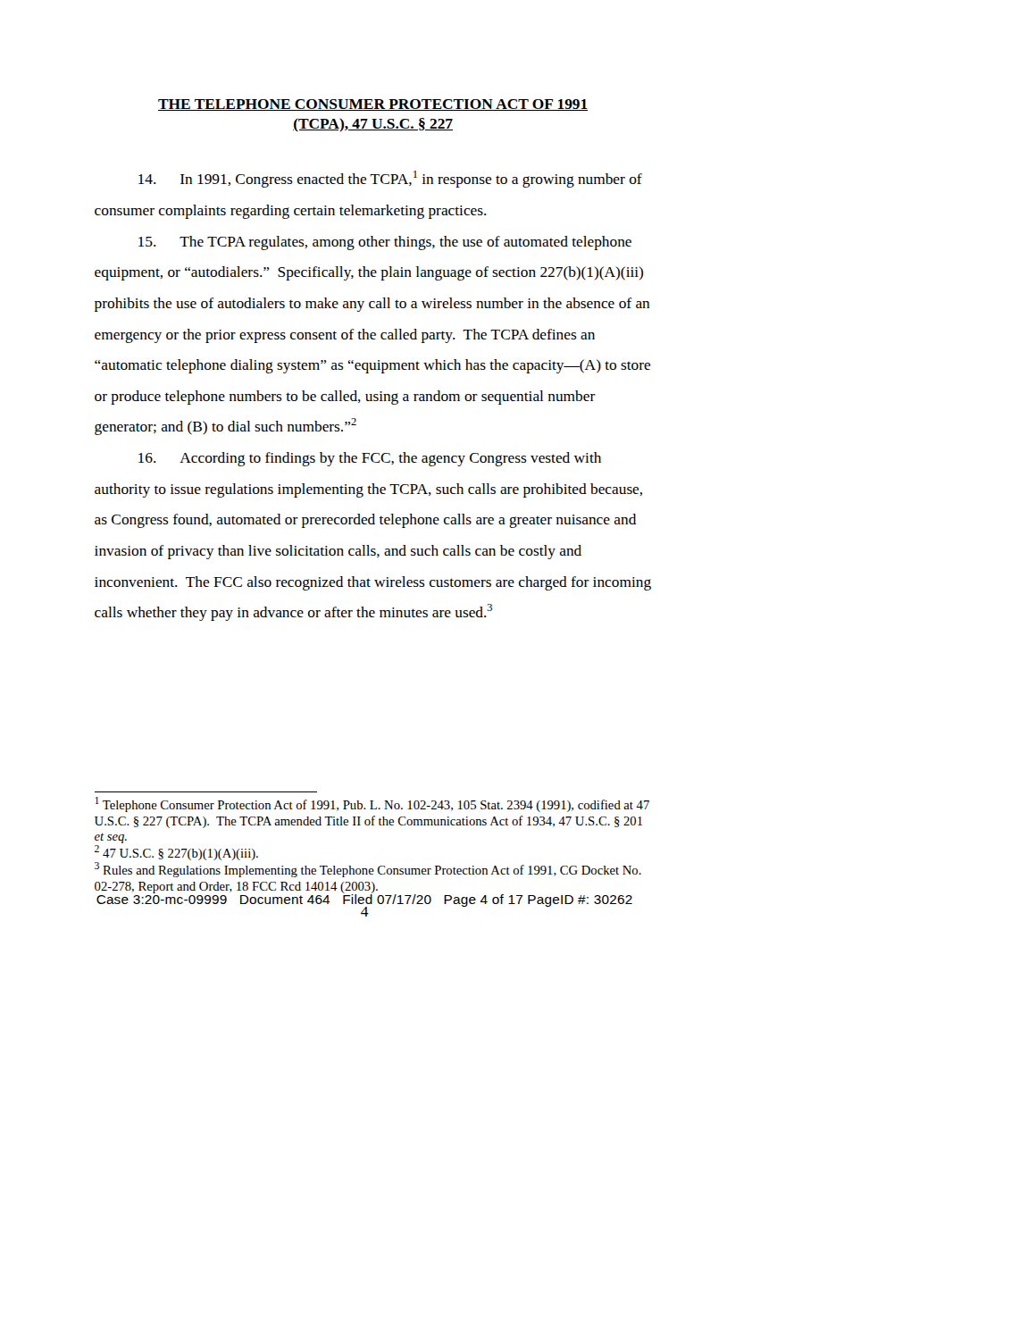THE TELEPHONE CONSUMER PROTECTION ACT OF 1991
(TCPA), 47 U.S.C. § 227
14. In 1991, Congress enacted the TCPA,1 in response to a growing number of consumer complaints regarding certain telemarketing practices.
15. The TCPA regulates, among other things, the use of automated telephone equipment, or “autodialers.” Specifically, the plain language of section 227(b)(1)(A)(iii) prohibits the use of autodialers to make any call to a wireless number in the absence of an emergency or the prior express consent of the called party. The TCPA defines an “automatic telephone dialing system” as “equipment which has the capacity—(A) to store or produce telephone numbers to be called, using a random or sequential number generator; and (B) to dial such numbers.”2
16. According to findings by the FCC, the agency Congress vested with authority to issue regulations implementing the TCPA, such calls are prohibited because, as Congress found, automated or prerecorded telephone calls are a greater nuisance and invasion of privacy than live solicitation calls, and such calls can be costly and inconvenient. The FCC also recognized that wireless customers are charged for incoming calls whether they pay in advance or after the minutes are used.3
1 Telephone Consumer Protection Act of 1991, Pub. L. No. 102-243, 105 Stat. 2394 (1991), codified at 47 U.S.C. § 227 (TCPA). The TCPA amended Title II of the Communications Act of 1934, 47 U.S.C. § 201 et seq.
2 47 U.S.C. § 227(b)(1)(A)(iii).
3 Rules and Regulations Implementing the Telephone Consumer Protection Act of 1991, CG Docket No. 02-278, Report and Order, 18 FCC Rcd 14014 (2003).
Case 3:20-mc-09999 Document 464 Filed 07/17/20 Page 4 of 17 PageID #: 30262
4